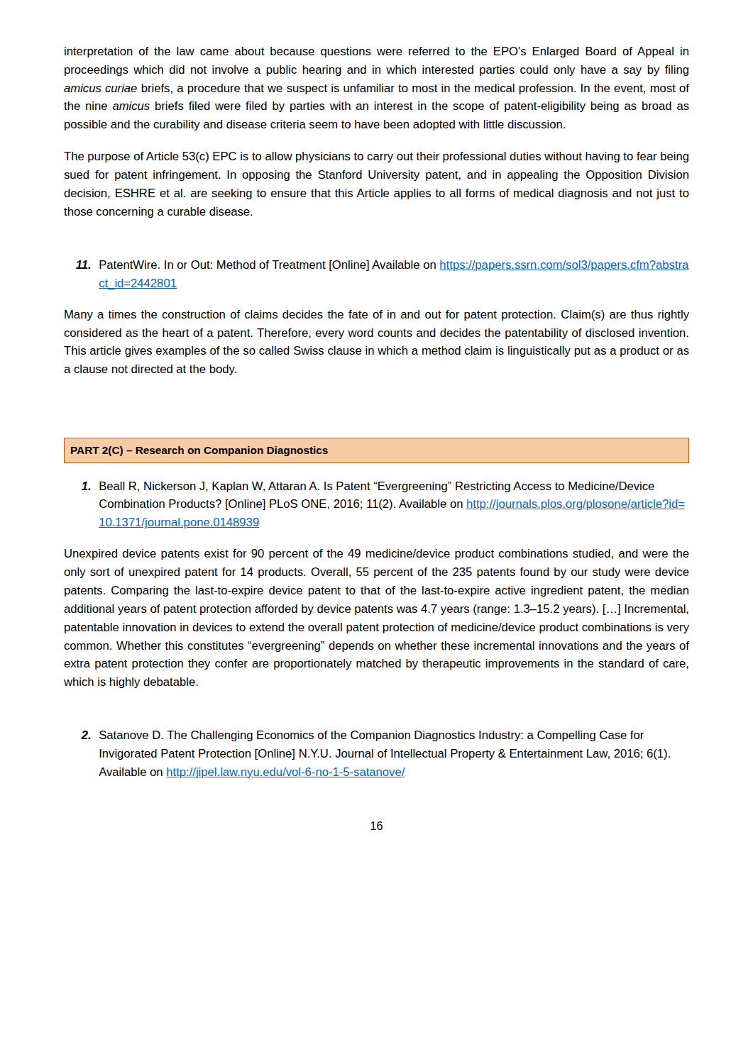interpretation of the law came about because questions were referred to the EPO's Enlarged Board of Appeal in proceedings which did not involve a public hearing and in which interested parties could only have a say by filing amicus curiae briefs, a procedure that we suspect is unfamiliar to most in the medical profession. In the event, most of the nine amicus briefs filed were filed by parties with an interest in the scope of patent-eligibility being as broad as possible and the curability and disease criteria seem to have been adopted with little discussion.
The purpose of Article 53(c) EPC is to allow physicians to carry out their professional duties without having to fear being sued for patent infringement. In opposing the Stanford University patent, and in appealing the Opposition Division decision, ESHRE et al. are seeking to ensure that this Article applies to all forms of medical diagnosis and not just to those concerning a curable disease.
PatentWire. In or Out: Method of Treatment [Online] Available on https://papers.ssrn.com/sol3/papers.cfm?abstract_id=2442801
Many a times the construction of claims decides the fate of in and out for patent protection. Claim(s) are thus rightly considered as the heart of a patent. Therefore, every word counts and decides the patentability of disclosed invention. This article gives examples of the so called Swiss clause in which a method claim is linguistically put as a product or as a clause not directed at the body.
PART 2(C) – Research on Companion Diagnostics
Beall R, Nickerson J, Kaplan W, Attaran A. Is Patent “Evergreening” Restricting Access to Medicine/Device Combination Products? [Online] PLoS ONE, 2016; 11(2). Available on http://journals.plos.org/plosone/article?id=10.1371/journal.pone.0148939
Unexpired device patents exist for 90 percent of the 49 medicine/device product combinations studied, and were the only sort of unexpired patent for 14 products. Overall, 55 percent of the 235 patents found by our study were device patents. Comparing the last-to-expire device patent to that of the last-to-expire active ingredient patent, the median additional years of patent protection afforded by device patents was 4.7 years (range: 1.3–15.2 years). […] Incremental, patentable innovation in devices to extend the overall patent protection of medicine/device product combinations is very common. Whether this constitutes “evergreening” depends on whether these incremental innovations and the years of extra patent protection they confer are proportionately matched by therapeutic improvements in the standard of care, which is highly debatable.
Satanove D. The Challenging Economics of the Companion Diagnostics Industry: a Compelling Case for Invigorated Patent Protection [Online] N.Y.U. Journal of Intellectual Property & Entertainment Law, 2016; 6(1). Available on http://jipel.law.nyu.edu/vol-6-no-1-5-satanove/
16